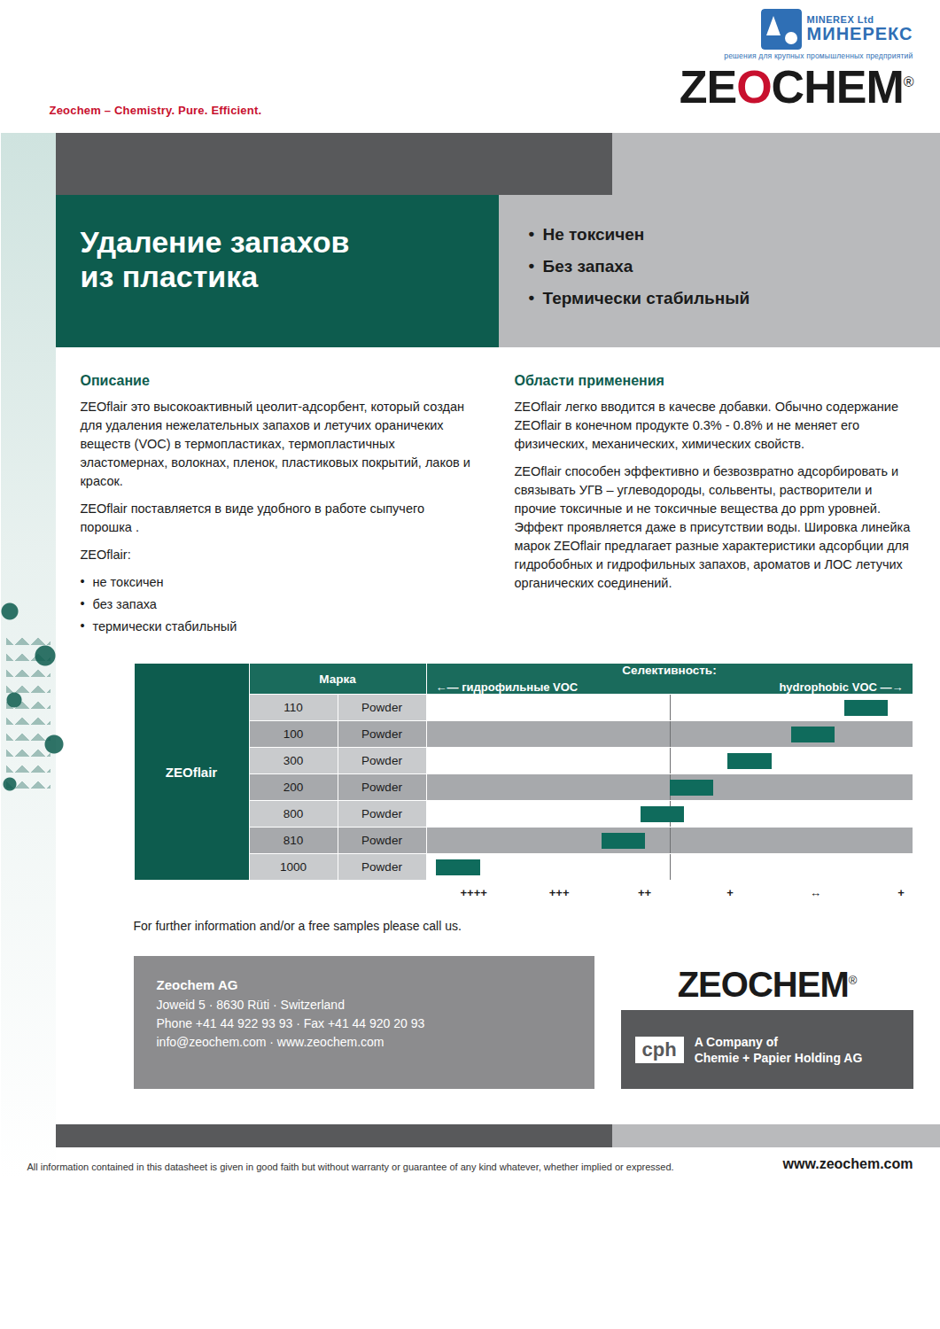Zeochem – Chemistry. Pure. Efficient.
MINEREX Ltd
МИНЕРЕКС
решения для крупных промышленных предприятий
ZEOCHEM®
Удаление запахов
из пластика
Не токсичен
Без запаха
Термически стабильный
Описание
ZEOflair это высокоактивный цеолит-адсорбент, который создан для удаления нежелательных запахов и летучих ораничеких веществ (VOC) в термопластиках, термопластичных эластомернах, волокнах, пленок, пластиковых покрытий, лаков и красок.
ZEOflair поставляется в виде удобного в работе сыпучего порошка .
ZEOflair:
не токсичен
без запаха
термически стабильный
Области применения
ZEOflair легко вводится в качесве добавки. Обычно содержание ZEOflair в конечном продукте 0.3% - 0.8% и не меняет его физических, механических, химических свойств.
ZEOflair способен эффективно и безвозвратно адсорбировать и связывать УГВ – углеводороды, сольвенты, растворители и прочие токсичные и не токсичные вещества до ppm уровней. Эффект проявляется даже в присутствии воды. Шировка линейка марок ZEOflair предлагает разные характеристики адсорбции для гидробобных и гидрофильных запахов, ароматов и ЛОС летучих органических соединений.
| ZEOflair | Марка | Селективность: ←— гидрофильные VOC hydrophobic VOC —→ |
| --- | --- | --- |
| 110 | Powder | |
| 100 | Powder | |
| 300 | Powder | |
| 200 | Powder | |
| 800 | Powder | |
| 810 | Powder | |
| 1000 | Powder | |
++++++++++↔++++++++++
For further information and/or a free samples please call us.
Zeochem AG
Joweid 5 · 8630 Rüti · Switzerland
Phone +41 44 922 93 93 · Fax +41 44 920 20 93
info@zeochem.com · www.zeochem.com
ZEOCHEM®
cph A Company of
Chemie + Papier Holding AG
All information contained in this datasheet is given in good faith but without warranty or guarantee of any kind whatever, whether implied or expressed.
www.zeochem.com